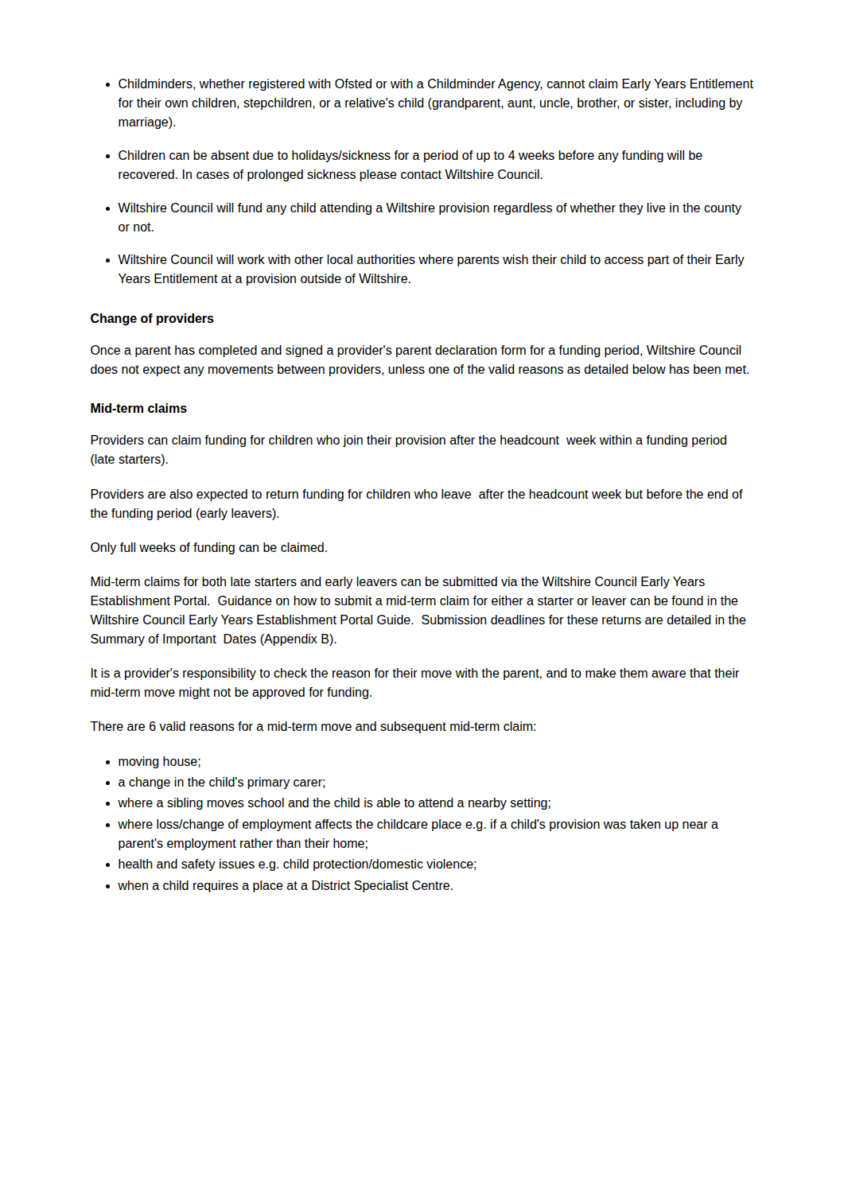Childminders, whether registered with Ofsted or with a Childminder Agency, cannot claim Early Years Entitlement for their own children, stepchildren, or a relative's child (grandparent, aunt, uncle, brother, or sister, including by marriage).
Children can be absent due to holidays/sickness for a period of up to 4 weeks before any funding will be recovered. In cases of prolonged sickness please contact Wiltshire Council.
Wiltshire Council will fund any child attending a Wiltshire provision regardless of whether they live in the county or not.
Wiltshire Council will work with other local authorities where parents wish their child to access part of their Early Years Entitlement at a provision outside of Wiltshire.
Change of providers
Once a parent has completed and signed a provider's parent declaration form for a funding period, Wiltshire Council does not expect any movements between providers, unless one of the valid reasons as detailed below has been met.
Mid-term claims
Providers can claim funding for children who join their provision after the headcount week within a funding period (late starters).
Providers are also expected to return funding for children who leave after the headcount week but before the end of the funding period (early leavers).
Only full weeks of funding can be claimed.
Mid-term claims for both late starters and early leavers can be submitted via the Wiltshire Council Early Years Establishment Portal. Guidance on how to submit a mid-term claim for either a starter or leaver can be found in the Wiltshire Council Early Years Establishment Portal Guide. Submission deadlines for these returns are detailed in the Summary of Important Dates (Appendix B).
It is a provider's responsibility to check the reason for their move with the parent, and to make them aware that their mid-term move might not be approved for funding.
There are 6 valid reasons for a mid-term move and subsequent mid-term claim:
moving house;
a change in the child's primary carer;
where a sibling moves school and the child is able to attend a nearby setting;
where loss/change of employment affects the childcare place e.g. if a child's provision was taken up near a parent's employment rather than their home;
health and safety issues e.g. child protection/domestic violence;
when a child requires a place at a District Specialist Centre.